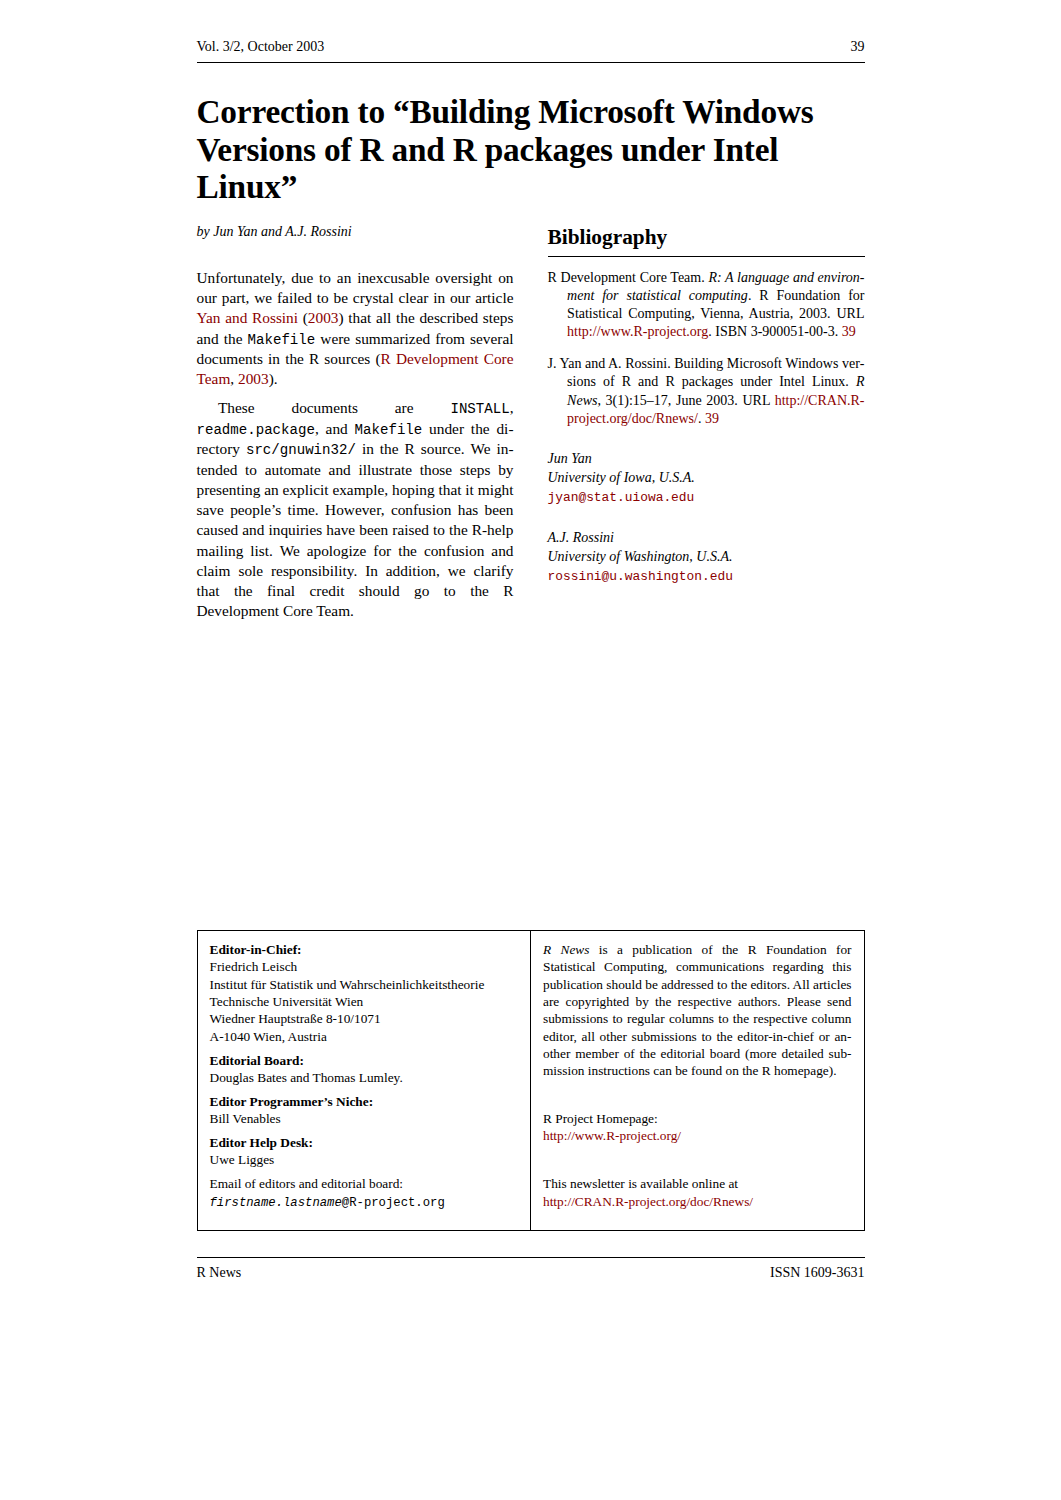Vol. 3/2, October 2003
39
Correction to “Building Microsoft Windows Versions of R and R packages under Intel Linux”
by Jun Yan and A.J. Rossini
Unfortunately, due to an inexcusable oversight on our part, we failed to be crystal clear in our article Yan and Rossini (2003) that all the described steps and the Makefile were summarized from several documents in the R sources (R Development Core Team, 2003).
These documents are INSTALL, readme.package, and Makefile under the directory src/gnuwin32/ in the R source. We intended to automate and illustrate those steps by presenting an explicit example, hoping that it might save people’s time. However, confusion has been caused and inquiries have been raised to the R-help mailing list. We apologize for the confusion and claim sole responsibility. In addition, we clarify that the final credit should go to the R Development Core Team.
Bibliography
R Development Core Team. R: A language and environment for statistical computing. R Foundation for Statistical Computing, Vienna, Austria, 2003. URL http://www.R-project.org. ISBN 3-900051-00-3. 39
J. Yan and A. Rossini. Building Microsoft Windows versions of R and R packages under Intel Linux. R News, 3(1):15–17, June 2003. URL http://CRAN.R-project.org/doc/Rnews/. 39
Jun Yan
University of Iowa, U.S.A.
jyan@stat.uiowa.edu
A.J. Rossini
University of Washington, U.S.A.
rossini@u.washington.edu
Editor-in-Chief:
Friedrich Leisch
Institut für Statistik und Wahrscheinlichkeitstheorie
Technische Universität Wien
Wiedner Hauptstraße 8-10/1071
A-1040 Wien, Austria
Editorial Board:
Douglas Bates and Thomas Lumley.
Editor Programmer’s Niche:
Bill Venables
Editor Help Desk:
Uwe Ligges
Email of editors and editorial board:
firstname.lastname@R-project.org
R News is a publication of the R Foundation for Statistical Computing, communications regarding this publication should be addressed to the editors. All articles are copyrighted by the respective authors. Please send submissions to regular columns to the respective column editor, all other submissions to the editor-in-chief or another member of the editorial board (more detailed submission instructions can be found on the R homepage).
R Project Homepage:
http://www.R-project.org/
This newsletter is available online at
http://CRAN.R-project.org/doc/Rnews/
R News
ISSN 1609-3631